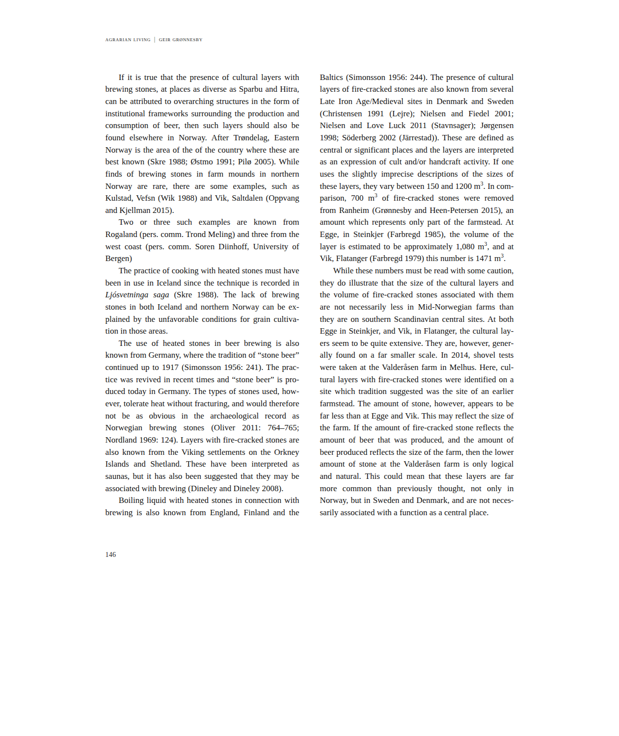Agrarian Living|Geir Grønnesby
If it is true that the presence of cultural layers with brewing stones, at places as diverse as Sparbu and Hitra, can be attributed to overarching structures in the form of institutional frameworks surrounding the production and consumption of beer, then such layers should also be found elsewhere in Norway. After Trøndelag, Eastern Norway is the area of the of the country where these are best known (Skre 1988; Østmo 1991; Pilø 2005). While finds of brewing stones in farm mounds in northern Norway are rare, there are some examples, such as Kulstad, Vefsn (Wik 1988) and Vik, Saltdalen (Oppvang and Kjellman 2015).
Two or three such examples are known from Rogaland (pers. comm. Trond Meling) and three from the west coast (pers. comm. Soren Diinhoff, University of Bergen)
The practice of cooking with heated stones must have been in use in Iceland since the technique is recorded in Ljósvetninga saga (Skre 1988). The lack of brewing stones in both Iceland and northern Norway can be explained by the unfavorable conditions for grain cultivation in those areas.
The use of heated stones in beer brewing is also known from Germany, where the tradition of “stone beer” continued up to 1917 (Simonsson 1956: 241). The practice was revived in recent times and “stone beer” is produced today in Germany. The types of stones used, however, tolerate heat without fracturing, and would therefore not be as obvious in the archaeological record as Norwegian brewing stones (Oliver 2011: 764–765; Nordland 1969: 124). Layers with fire-cracked stones are also known from the Viking settlements on the Orkney Islands and Shetland. These have been interpreted as saunas, but it has also been suggested that they may be associated with brewing (Dineley and Dineley 2008).
Boiling liquid with heated stones in connection with brewing is also known from England, Finland and the Baltics (Simonsson 1956: 244). The presence of cultural layers of fire-cracked stones are also known from several Late Iron Age/Medieval sites in Denmark and Sweden (Christensen 1991 (Lejre); Nielsen and Fiedel 2001; Nielsen and Love Luck 2011 (Stavnsager); Jørgensen 1998; Söderberg 2002 (Järrestad)). These are defined as central or significant places and the layers are interpreted as an expression of cult and/or handcraft activity. If one uses the slightly imprecise descriptions of the sizes of these layers, they vary between 150 and 1200 m3. In comparison, 700 m3 of fire-cracked stones were removed from Ranheim (Grønnesby and Heen-Petersen 2015), an amount which represents only part of the farmstead. At Egge, in Steinkjer (Farbregd 1985), the volume of the layer is estimated to be approximately 1,080 m3, and at Vik, Flatanger (Farbregd 1979) this number is 1471 m3.
While these numbers must be read with some caution, they do illustrate that the size of the cultural layers and the volume of fire-cracked stones associated with them are not necessarily less in Mid-Norwegian farms than they are on southern Scandinavian central sites. At both Egge in Steinkjer, and Vik, in Flatanger, the cultural layers seem to be quite extensive. They are, however, generally found on a far smaller scale. In 2014, shovel tests were taken at the Valderåsen farm in Melhus. Here, cultural layers with fire-cracked stones were identified on a site which tradition suggested was the site of an earlier farmstead. The amount of stone, however, appears to be far less than at Egge and Vik. This may reflect the size of the farm. If the amount of fire-cracked stone reflects the amount of beer that was produced, and the amount of beer produced reflects the size of the farm, then the lower amount of stone at the Valderåsen farm is only logical and natural. This could mean that these layers are far more common than previously thought, not only in Norway, but in Sweden and Denmark, and are not necessarily associated with a function as a central place.
146